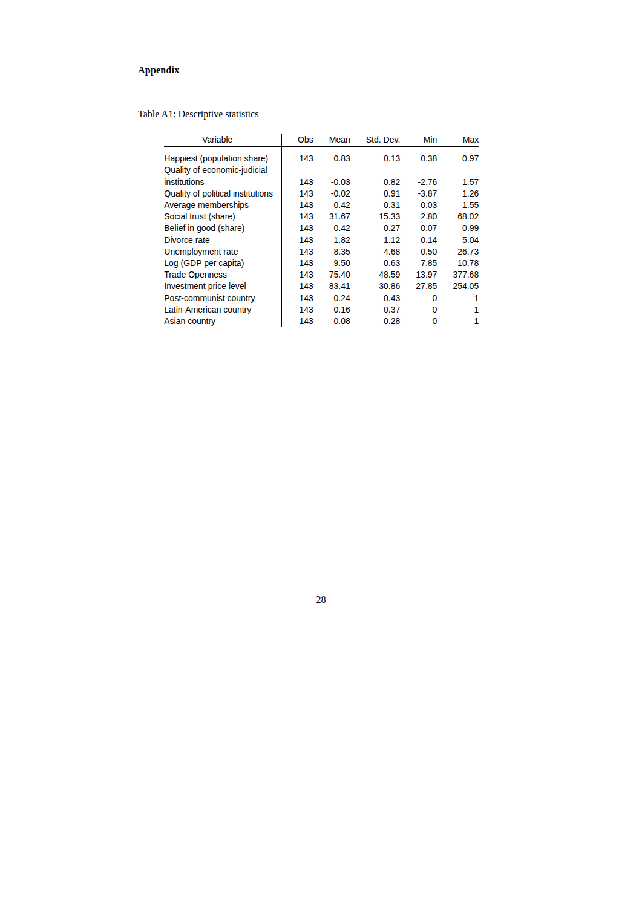Appendix
Table A1: Descriptive statistics
| Variable | Obs | Mean | Std. Dev. | Min | Max |
| --- | --- | --- | --- | --- | --- |
| Happiest (population share) | 143 | 0.83 | 0.13 | 0.38 | 0.97 |
| Quality of economic-judicial | | | | | |
| institutions | 143 | -0.03 | 0.82 | -2.76 | 1.57 |
| Quality of political institutions | 143 | -0.02 | 0.91 | -3.87 | 1.26 |
| Average memberships | 143 | 0.42 | 0.31 | 0.03 | 1.55 |
| Social trust (share) | 143 | 31.67 | 15.33 | 2.80 | 68.02 |
| Belief in good (share) | 143 | 0.42 | 0.27 | 0.07 | 0.99 |
| Divorce rate | 143 | 1.82 | 1.12 | 0.14 | 5.04 |
| Unemployment rate | 143 | 8.35 | 4.68 | 0.50 | 26.73 |
| Log (GDP per capita) | 143 | 9.50 | 0.63 | 7.85 | 10.78 |
| Trade Openness | 143 | 75.40 | 48.59 | 13.97 | 377.68 |
| Investment price level | 143 | 83.41 | 30.86 | 27.85 | 254.05 |
| Post-communist country | 143 | 0.24 | 0.43 | 0 | 1 |
| Latin-American country | 143 | 0.16 | 0.37 | 0 | 1 |
| Asian country | 143 | 0.08 | 0.28 | 0 | 1 |
28